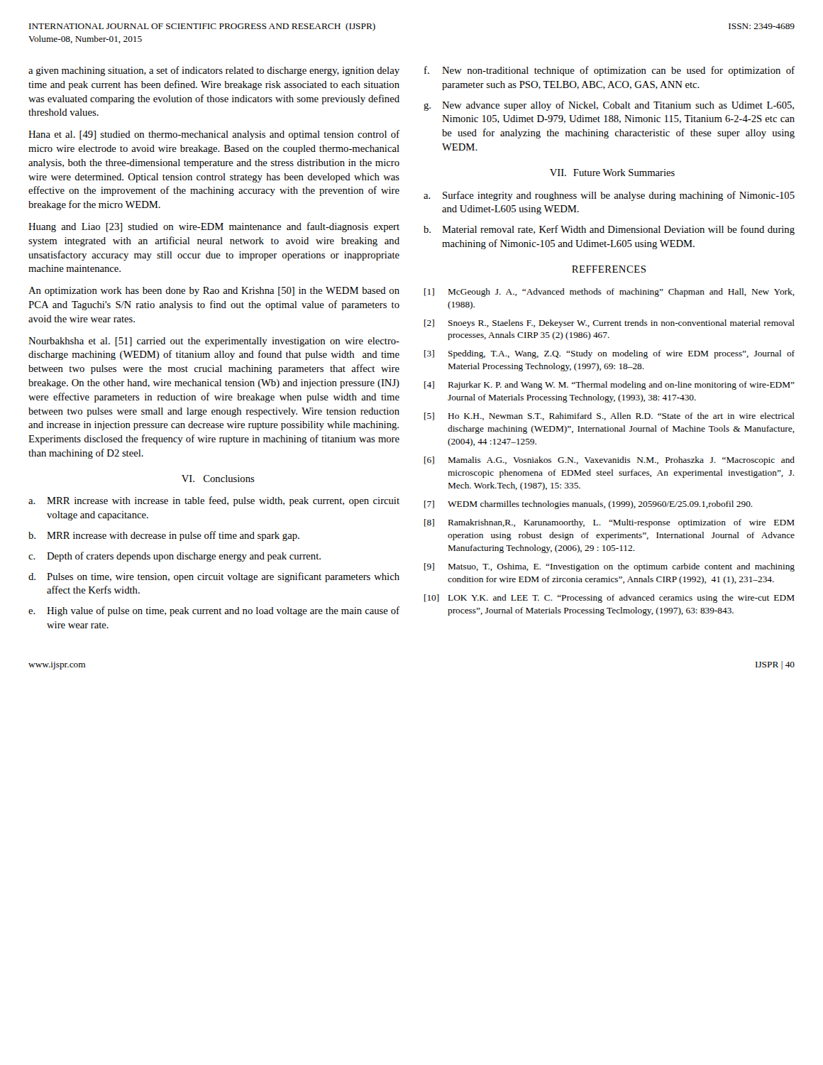INTERNATIONAL JOURNAL OF SCIENTIFIC PROGRESS AND RESEARCH (IJSPR)
Volume-08, Number-01, 2015
ISSN: 2349-4689
a given machining situation, a set of indicators related to discharge energy, ignition delay time and peak current has been defined. Wire breakage risk associated to each situation was evaluated comparing the evolution of those indicators with some previously defined threshold values.
Hana et al. [49] studied on thermo-mechanical analysis and optimal tension control of micro wire electrode to avoid wire breakage. Based on the coupled thermo-mechanical analysis, both the three-dimensional temperature and the stress distribution in the micro wire were determined. Optical tension control strategy has been developed which was effective on the improvement of the machining accuracy with the prevention of wire breakage for the micro WEDM.
Huang and Liao [23] studied on wire-EDM maintenance and fault-diagnosis expert system integrated with an artificial neural network to avoid wire breaking and unsatisfactory accuracy may still occur due to improper operations or inappropriate machine maintenance.
An optimization work has been done by Rao and Krishna [50] in the WEDM based on PCA and Taguchi's S/N ratio analysis to find out the optimal value of parameters to avoid the wire wear rates.
Nourbakhsha et al. [51] carried out the experimentally investigation on wire electro-discharge machining (WEDM) of titanium alloy and found that pulse width and time between two pulses were the most crucial machining parameters that affect wire breakage. On the other hand, wire mechanical tension (Wb) and injection pressure (INJ) were effective parameters in reduction of wire breakage when pulse width and time between two pulses were small and large enough respectively. Wire tension reduction and increase in injection pressure can decrease wire rupture possibility while machining. Experiments disclosed the frequency of wire rupture in machining of titanium was more than machining of D2 steel.
VI. Conclusions
MRR increase with increase in table feed, pulse width, peak current, open circuit voltage and capacitance.
MRR increase with decrease in pulse off time and spark gap.
Depth of craters depends upon discharge energy and peak current.
Pulses on time, wire tension, open circuit voltage are significant parameters which affect the Kerfs width.
High value of pulse on time, peak current and no load voltage are the main cause of wire wear rate.
New non-traditional technique of optimization can be used for optimization of parameter such as PSO, TELBO, ABC, ACO, GAS, ANN etc.
New advance super alloy of Nickel, Cobalt and Titanium such as Udimet L-605, Nimonic 105, Udimet D-979, Udimet 188, Nimonic 115, Titanium 6-2-4-2S etc can be used for analyzing the machining characteristic of these super alloy using WEDM.
VII. Future Work Summaries
Surface integrity and roughness will be analyse during machining of Nimonic-105 and Udimet-L605 using WEDM.
Material removal rate, Kerf Width and Dimensional Deviation will be found during machining of Nimonic-105 and Udimet-L605 using WEDM.
REFFERENCES
McGeough J. A., “Advanced methods of machining” Chapman and Hall, New York, (1988).
Snoeys R., Staelens F., Dekeyser W., Current trends in non-conventional material removal processes, Annals CIRP 35 (2) (1986) 467.
Spedding, T.A., Wang, Z.Q. “Study on modeling of wire EDM process”, Journal of Material Processing Technology, (1997), 69: 18–28.
Rajurkar K. P. and Wang W. M. “Thermal modeling and on-line monitoring of wire-EDM” Journal of Materials Processing Technology, (1993), 38: 417-430.
Ho K.H., Newman S.T., Rahimifard S., Allen R.D. “State of the art in wire electrical discharge machining (WEDM)”, International Journal of Machine Tools & Manufacture, (2004), 44 :1247–1259.
Mamalis A.G., Vosniakos G.N., Vaxevanidis N.M., Prohaszka J. “Macroscopic and microscopic phenomena of EDMed steel surfaces, An experimental investigation”, J. Mech. Work.Tech, (1987), 15: 335.
WEDM charmilles technologies manuals, (1999), 205960/E/25.09.1,robofil 290.
Ramakrishnan,R., Karunamoorthy, L. “Multi-response optimization of wire EDM operation using robust design of experiments”, International Journal of Advance Manufacturing Technology, (2006), 29 : 105-112.
Matsuo, T., Oshima, E. “Investigation on the optimum carbide content and machining condition for wire EDM of zirconia ceramics”, Annals CIRP (1992), 41 (1), 231–234.
LOK Y.K. and LEE T. C. “Processing of advanced ceramics using the wire-cut EDM process”, Journal of Materials Processing Teclmology, (1997), 63: 839-843.
www.ijspr.com
IJSPR | 40